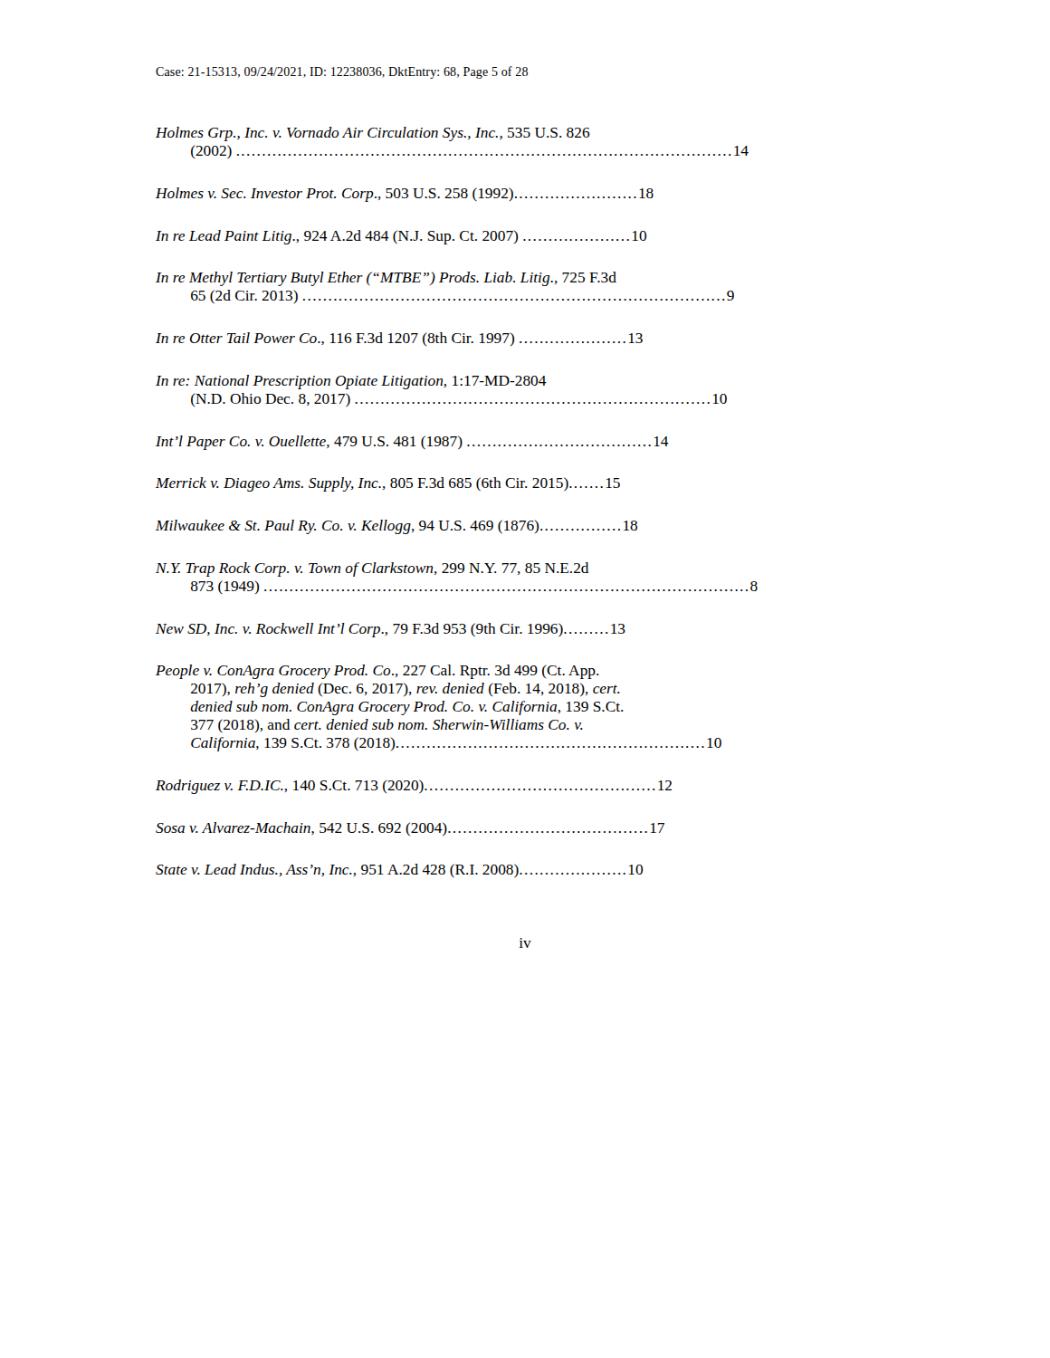Case: 21-15313, 09/24/2021, ID: 12238036, DktEntry: 68, Page 5 of 28
Holmes Grp., Inc. v. Vornado Air Circulation Sys., Inc., 535 U.S. 826 (2002) ................................................................................................ 14
Holmes v. Sec. Investor Prot. Corp., 503 U.S. 258 (1992)........................ 18
In re Lead Paint Litig., 924 A.2d 484 (N.J. Sup. Ct. 2007) ..................... 10
In re Methyl Tertiary Butyl Ether (“MTBE”) Prods. Liab. Litig., 725 F.3d 65 (2d Cir. 2013) .................................................................................. 9
In re Otter Tail Power Co., 116 F.3d 1207 (8th Cir. 1997) ..................... 13
In re: National Prescription Opiate Litigation, 1:17-MD-2804 (N.D. Ohio Dec. 8, 2017) ..................................................................... 10
Int’l Paper Co. v. Ouellette, 479 U.S. 481 (1987) .................................... 14
Merrick v. Diageo Ams. Supply, Inc., 805 F.3d 685 (6th Cir. 2015)....... 15
Milwaukee & St. Paul Ry. Co. v. Kellogg, 94 U.S. 469 (1876)................ 18
N.Y. Trap Rock Corp. v. Town of Clarkstown, 299 N.Y. 77, 85 N.E.2d 873 (1949) .............................................................................................. 8
New SD, Inc. v. Rockwell Int’l Corp., 79 F.3d 953 (9th Cir. 1996)......... 13
People v. ConAgra Grocery Prod. Co., 227 Cal. Rptr. 3d 499 (Ct. App. 2017), reh’g denied (Dec. 6, 2017), rev. denied (Feb. 14, 2018), cert. denied sub nom. ConAgra Grocery Prod. Co. v. California, 139 S.Ct. 377 (2018), and cert. denied sub nom. Sherwin-Williams Co. v. California, 139 S.Ct. 378 (2018)............................................................ 10
Rodriguez v. F.D.IC., 140 S.Ct. 713 (2020)............................................. 12
Sosa v. Alvarez-Machain, 542 U.S. 692 (2004)....................................... 17
State v. Lead Indus., Ass’n, Inc., 951 A.2d 428 (R.I. 2008)..................... 10
iv